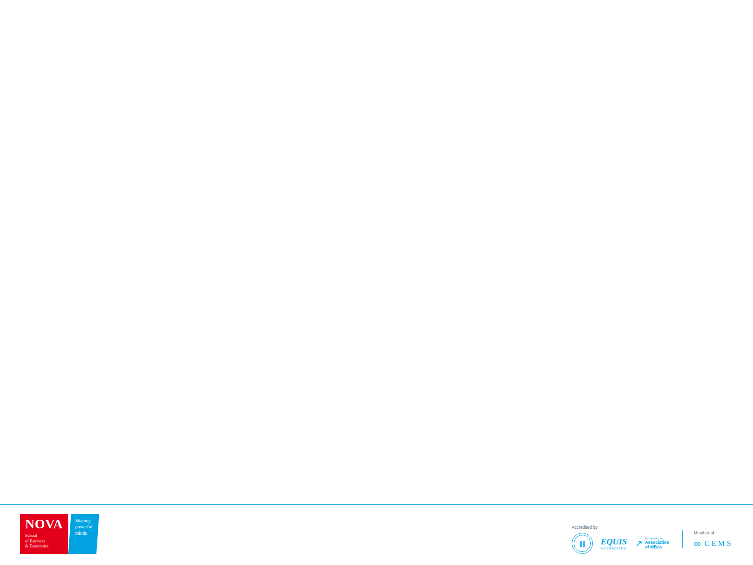NOVA School
of Business
& Economics
Shaping
powerful
minds
Accredited by:
∥∥
EQUIS ACCREDITED
↗ Accredited by Association of MBAs
Member of:
∞ CEMS